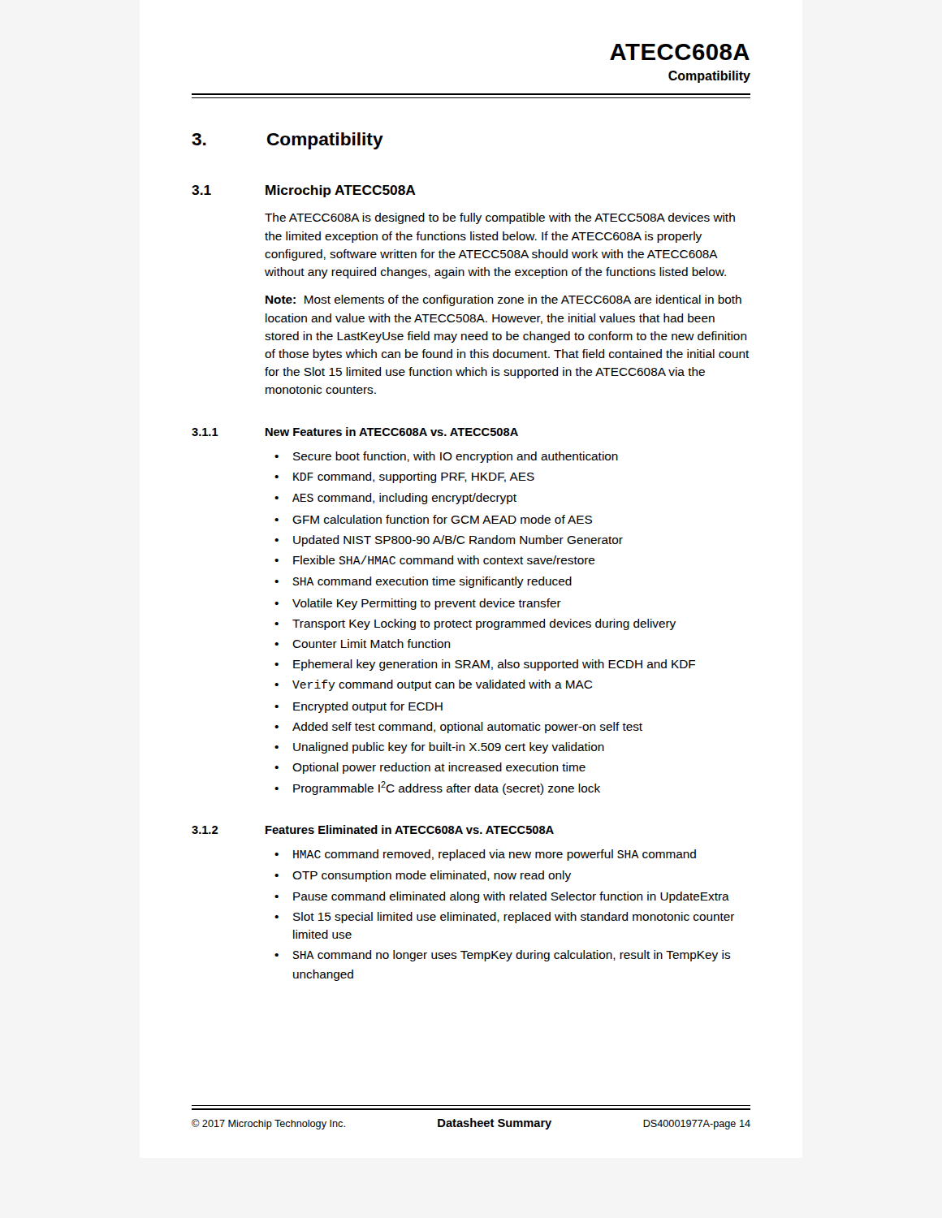ATECC608A
Compatibility
3. Compatibility
3.1 Microchip ATECC508A
The ATECC608A is designed to be fully compatible with the ATECC508A devices with the limited exception of the functions listed below. If the ATECC608A is properly configured, software written for the ATECC508A should work with the ATECC608A without any required changes, again with the exception of the functions listed below.
Note: Most elements of the configuration zone in the ATECC608A are identical in both location and value with the ATECC508A. However, the initial values that had been stored in the LastKeyUse field may need to be changed to conform to the new definition of those bytes which can be found in this document. That field contained the initial count for the Slot 15 limited use function which is supported in the ATECC608A via the monotonic counters.
3.1.1 New Features in ATECC608A vs. ATECC508A
Secure boot function, with IO encryption and authentication
KDF command, supporting PRF, HKDF, AES
AES command, including encrypt/decrypt
GFM calculation function for GCM AEAD mode of AES
Updated NIST SP800-90 A/B/C Random Number Generator
Flexible SHA/HMAC command with context save/restore
SHA command execution time significantly reduced
Volatile Key Permitting to prevent device transfer
Transport Key Locking to protect programmed devices during delivery
Counter Limit Match function
Ephemeral key generation in SRAM, also supported with ECDH and KDF
Verify command output can be validated with a MAC
Encrypted output for ECDH
Added self test command, optional automatic power-on self test
Unaligned public key for built-in X.509 cert key validation
Optional power reduction at increased execution time
Programmable I2C address after data (secret) zone lock
3.1.2 Features Eliminated in ATECC608A vs. ATECC508A
HMAC command removed, replaced via new more powerful SHA command
OTP consumption mode eliminated, now read only
Pause command eliminated along with related Selector function in UpdateExtra
Slot 15 special limited use eliminated, replaced with standard monotonic counter limited use
SHA command no longer uses TempKey during calculation, result in TempKey is unchanged
© 2017 Microchip Technology Inc. Datasheet Summary DS40001977A-page 14